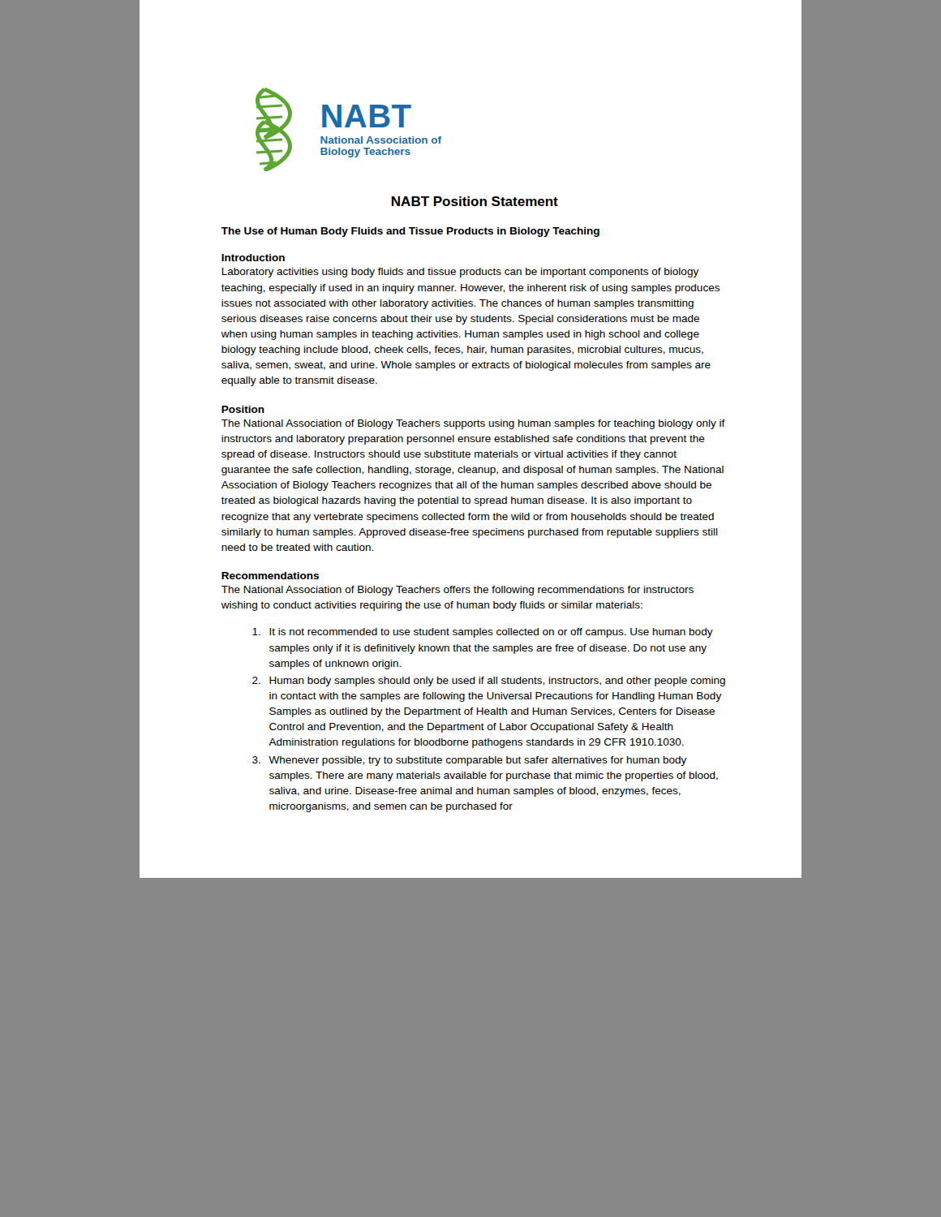NABT
National Association of
Biology Teachers
NABT Position Statement
The Use of Human Body Fluids and Tissue Products in Biology Teaching
Introduction
Laboratory activities using body fluids and tissue products can be important components of biology teaching, especially if used in an inquiry manner. However, the inherent risk of using samples produces issues not associated with other laboratory activities. The chances of human samples transmitting serious diseases raise concerns about their use by students. Special considerations must be made when using human samples in teaching activities. Human samples used in high school and college biology teaching include blood, cheek cells, feces, hair, human parasites, microbial cultures, mucus, saliva, semen, sweat, and urine. Whole samples or extracts of biological molecules from samples are equally able to transmit disease.
Position
The National Association of Biology Teachers supports using human samples for teaching biology only if instructors and laboratory preparation personnel ensure established safe conditions that prevent the spread of disease. Instructors should use substitute materials or virtual activities if they cannot guarantee the safe collection, handling, storage, cleanup, and disposal of human samples. The National Association of Biology Teachers recognizes that all of the human samples described above should be treated as biological hazards having the potential to spread human disease. It is also important to recognize that any vertebrate specimens collected form the wild or from households should be treated similarly to human samples. Approved disease-free specimens purchased from reputable suppliers still need to be treated with caution.
Recommendations
The National Association of Biology Teachers offers the following recommendations for instructors wishing to conduct activities requiring the use of human body fluids or similar materials:
It is not recommended to use student samples collected on or off campus. Use human body samples only if it is definitively known that the samples are free of disease. Do not use any samples of unknown origin.
Human body samples should only be used if all students, instructors, and other people coming in contact with the samples are following the Universal Precautions for Handling Human Body Samples as outlined by the Department of Health and Human Services, Centers for Disease Control and Prevention, and the Department of Labor Occupational Safety & Health Administration regulations for bloodborne pathogens standards in 29 CFR 1910.1030.
Whenever possible, try to substitute comparable but safer alternatives for human body samples. There are many materials available for purchase that mimic the properties of blood, saliva, and urine. Disease-free animal and human samples of blood, enzymes, feces, microorganisms, and semen can be purchased for